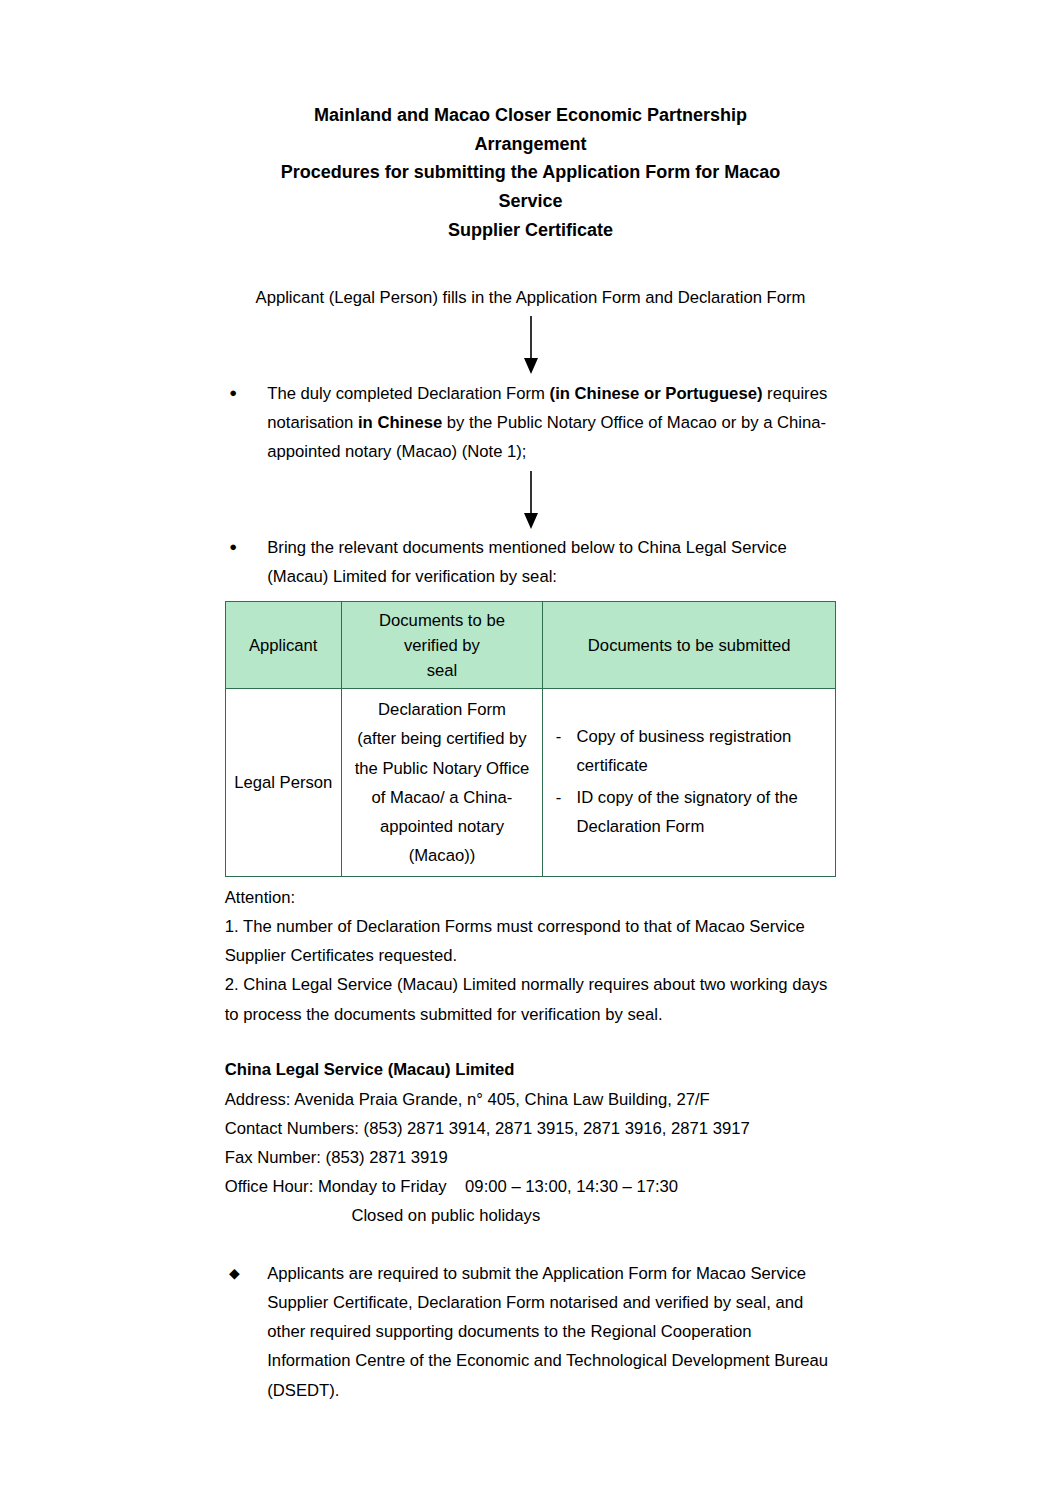Mainland and Macao Closer Economic Partnership Arrangement
Procedures for submitting the Application Form for Macao Service
Supplier Certificate
Applicant (Legal Person) fills in the Application Form and Declaration Form
The duly completed Declaration Form (in Chinese or Portuguese) requires notarisation in Chinese by the Public Notary Office of Macao or by a China-appointed notary (Macao) (Note 1);
Bring the relevant documents mentioned below to China Legal Service (Macau) Limited for verification by seal:
| Applicant | Documents to be verified by seal | Documents to be submitted |
| --- | --- | --- |
| Legal Person | Declaration Form (after being certified by the Public Notary Office of Macao/ a China-appointed notary (Macao)) | Copy of business registration certificate ID copy of the signatory of the Declaration Form |
Attention:
1. The number of Declaration Forms must correspond to that of Macao Service Supplier Certificates requested.
2. China Legal Service (Macau) Limited normally requires about two working days to process the documents submitted for verification by seal.
China Legal Service (Macau) Limited
Address: Avenida Praia Grande, n° 405, China Law Building, 27/F
Contact Numbers: (853) 2871 3914, 2871 3915, 2871 3916, 2871 3917
Fax Number: (853) 2871 3919
Office Hour: Monday to Friday 09:00 – 13:00, 14:30 – 17:30
Closed on public holidays
Applicants are required to submit the Application Form for Macao Service Supplier Certificate, Declaration Form notarised and verified by seal, and other required supporting documents to the Regional Cooperation Information Centre of the Economic and Technological Development Bureau (DSEDT).